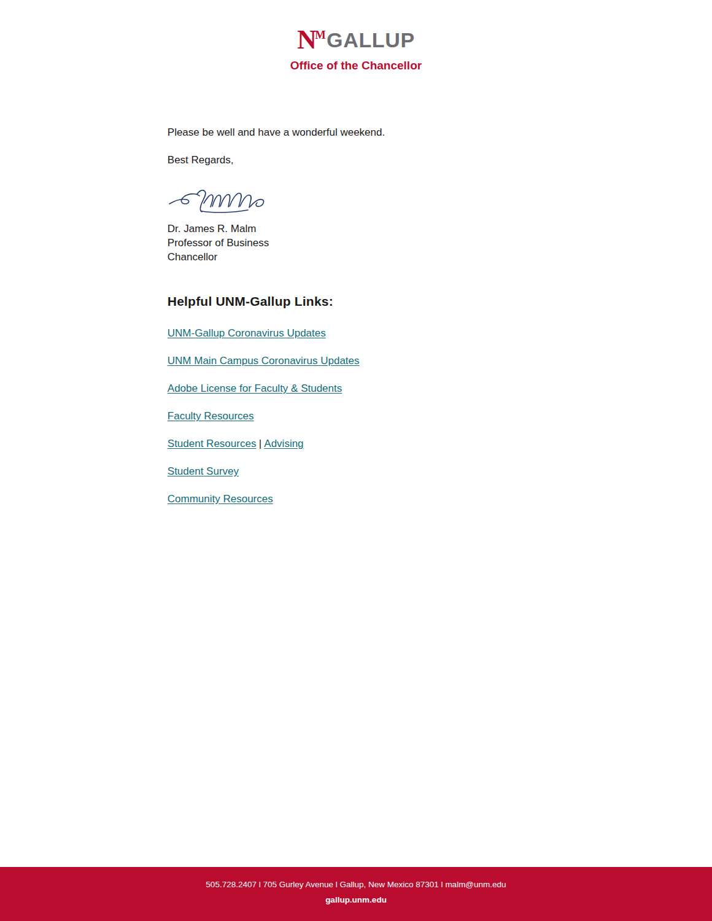NM GALLUP
Office of the Chancellor
Please be well and have a wonderful weekend.
Best Regards,
Dr. James R. Malm
Professor of Business
Chancellor
Helpful UNM-Gallup Links:
UNM-Gallup Coronavirus Updates
UNM Main Campus Coronavirus Updates
Adobe License for Faculty & Students
Faculty Resources
Student Resources|Advising
Student Survey
Community Resources
505.728.2407 l 705 Gurley Avenue l Gallup, New Mexico 87301 l malm@unm.edu
gallup.unm.edu